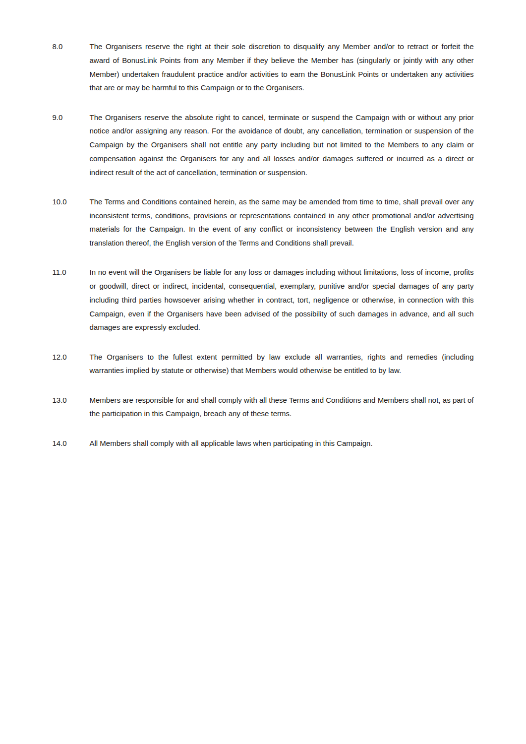The Organisers reserve the right at their sole discretion to disqualify any Member and/or to retract or forfeit the award of BonusLink Points from any Member if they believe the Member has (singularly or jointly with any other Member) undertaken fraudulent practice and/or activities to earn the BonusLink Points or undertaken any activities that are or may be harmful to this Campaign or to the Organisers.
The Organisers reserve the absolute right to cancel, terminate or suspend the Campaign with or without any prior notice and/or assigning any reason. For the avoidance of doubt, any cancellation, termination or suspension of the Campaign by the Organisers shall not entitle any party including but not limited to the Members to any claim or compensation against the Organisers for any and all losses and/or damages suffered or incurred as a direct or indirect result of the act of cancellation, termination or suspension.
The Terms and Conditions contained herein, as the same may be amended from time to time, shall prevail over any inconsistent terms, conditions, provisions or representations contained in any other promotional and/or advertising materials for the Campaign. In the event of any conflict or inconsistency between the English version and any translation thereof, the English version of the Terms and Conditions shall prevail.
In no event will the Organisers be liable for any loss or damages including without limitations, loss of income, profits or goodwill, direct or indirect, incidental, consequential, exemplary, punitive and/or special damages of any party including third parties howsoever arising whether in contract, tort, negligence or otherwise, in connection with this Campaign, even if the Organisers have been advised of the possibility of such damages in advance, and all such damages are expressly excluded.
The Organisers to the fullest extent permitted by law exclude all warranties, rights and remedies (including warranties implied by statute or otherwise) that Members would otherwise be entitled to by law.
Members are responsible for and shall comply with all these Terms and Conditions and Members shall not, as part of the participation in this Campaign, breach any of these terms.
All Members shall comply with all applicable laws when participating in this Campaign.